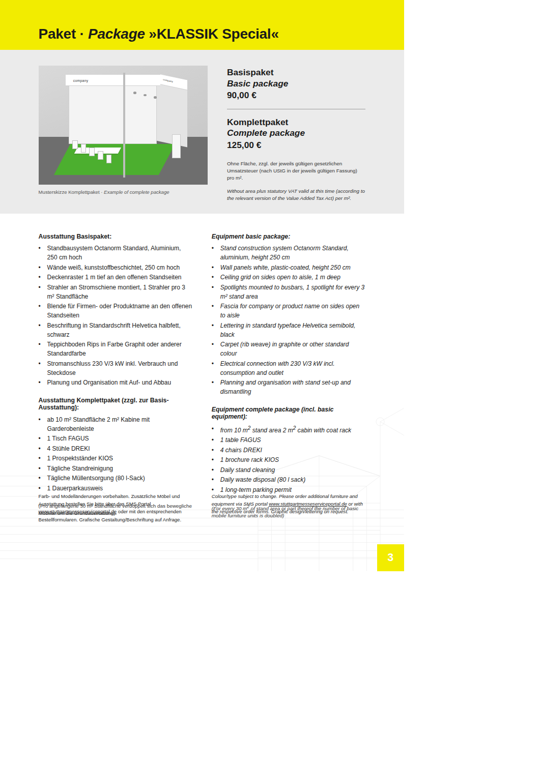Paket · Package »KLASSIK Special«
company
company
Musterskizze Komplettpaket · Example of complete package
BasispaketBasic package
90,00 €
KomplettpaketComplete package
125,00 €
Ohne Fläche, zzgl. der jeweils gültigen gesetzlichen Umsatzsteuer (nach UStG in der jeweils gültigen Fassung) pro m².
Without area plus statutory VAT valid at this time (according to the relevant version of the Value Added Tax Act) per m².
Ausstattung Basispaket:
Standbausystem Octanorm Standard, Aluminium, 250 cm hoch
Wände weiß, kunststoffbeschichtet, 250 cm hoch
Deckenraster 1 m tief an den offenen Standseiten
Strahler an Stromschiene montiert, 1 Strahler pro 3 m² Standfläche
Blende für Firmen- oder Produktname an den offenen Standseiten
Beschriftung in Standardschrift Helvetica halbfett, schwarz
Teppichboden Rips in Farbe Graphit oder anderer Standardfarbe
Stromanschluss 230 V/3 kW inkl. Verbrauch und Steckdose
Planung und Organisation mit Auf- und Abbau
Ausstattung Komplettpaket (zzgl. zur Basis-Ausstattung):
ab 10 m² Standfläche 2 m² Kabine mit Garderobenleiste
1 Tisch FAGUS
4 Stühle DREKI
1 Prospektständer KIOS
Tägliche Standreinigung
Tägliche Müllentsorgung (80 l-Sack)
1 Dauerparkausweis
(Pro angefangene 30 m² Standfläche verdoppelt sich das bewegliche Mobiliar um die Grundausstattung)
Equipment basic package:
Stand construction system Octanorm Standard, aluminium, height 250 cm
Wall panels white, plastic-coated, height 250 cm
Ceiling grid on sides open to aisle, 1 m deep
Spotlights mounted to busbars, 1 spotlight for every 3 m² stand area
Fascia for company or product name on sides open to aisle
Lettering in standard typeface Helvetica semibold, black
Carpet (rib weave) in graphite or other standard colour
Electrical connection with 230 V/3 kW incl. consumption and outlet
Planning and organisation with stand set-up and dismantling
Equipment complete package (incl. basic equipment):
from 10 m2 stand area 2 m2 cabin with coat rack
1 table FAGUS
4 chairs DREKI
1 brochure rack KIOS
Daily stand cleaning
Daily waste disposal (80 l sack)
1 long-term parking permit
(For every 30 m2 of stand area or part thereof the number of basic mobile furniture units is doubled)
Farb- und Modelländerungen vorbehalten. Zusätzliche Möbel und Ausstattung bestellen Sie bitte über das SMS-Portal www.stuttgartmesseserviceportal.de oder mit den entsprechenden Bestellformularen. Grafische Gestaltung/Beschriftung auf Anfrage.
Colour/type subject to change. Please order additional furniture and equipment via SMS portal www.stuttgartmesseserviceportal.de or with the respective order forms. Graphic design/lettering on request.
3